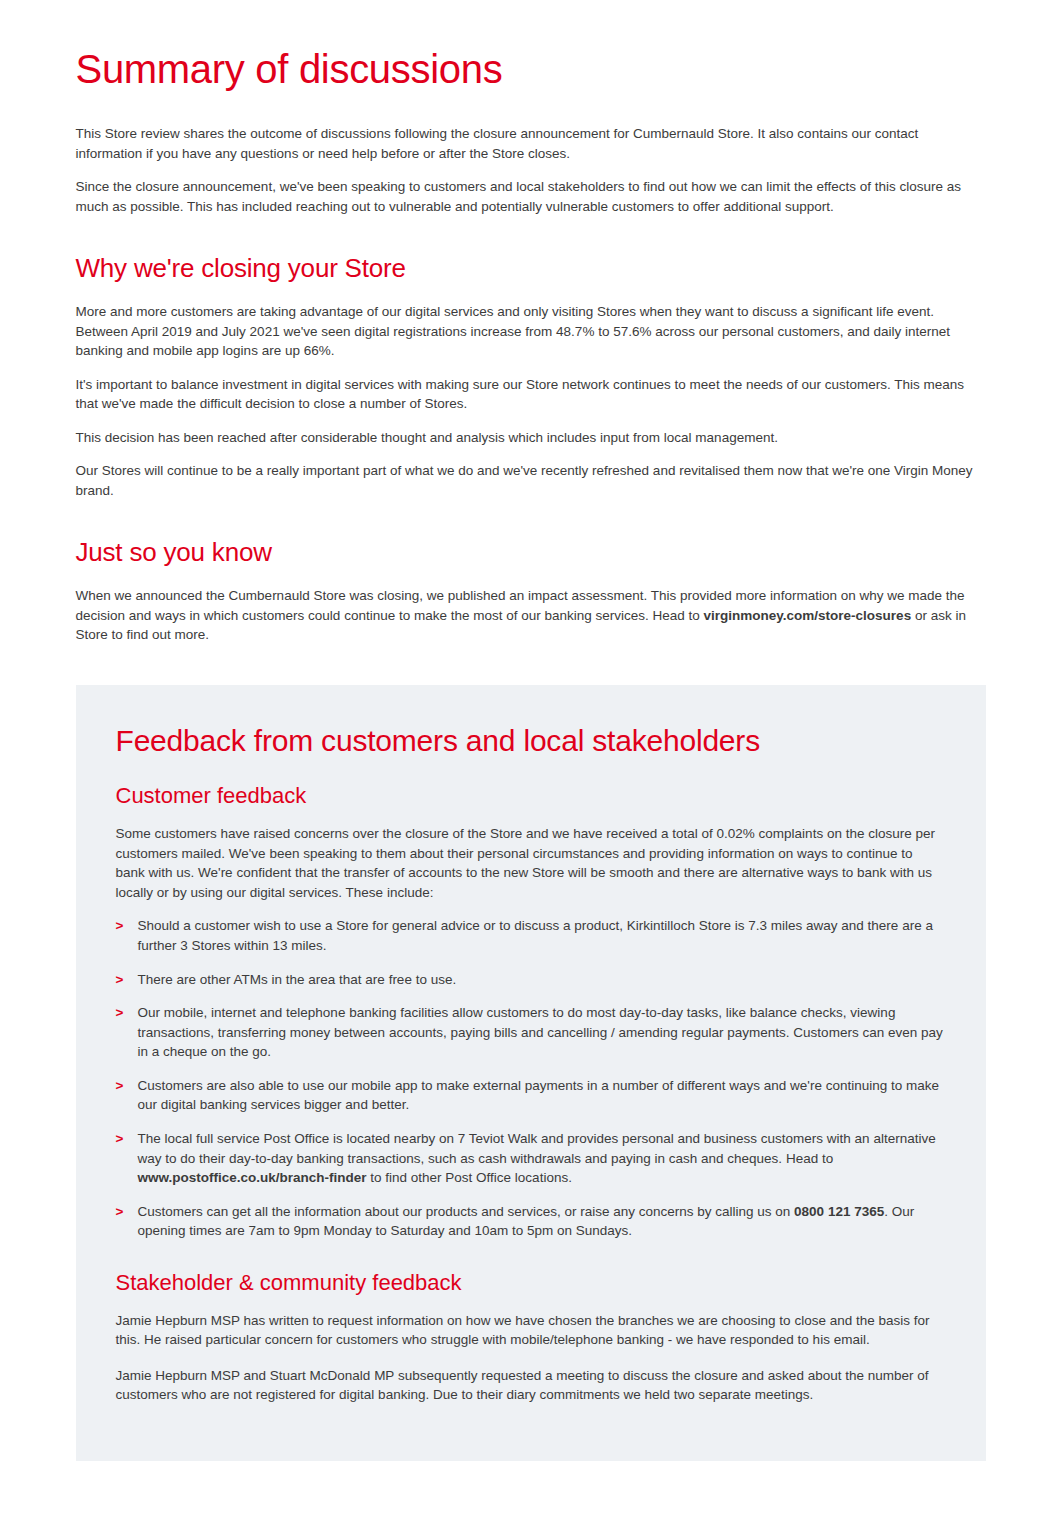Summary of discussions
This Store review shares the outcome of discussions following the closure announcement for Cumbernauld Store. It also contains our contact information if you have any questions or need help before or after the Store closes.
Since the closure announcement, we've been speaking to customers and local stakeholders to find out how we can limit the effects of this closure as much as possible. This has included reaching out to vulnerable and potentially vulnerable customers to offer additional support.
Why we're closing your Store
More and more customers are taking advantage of our digital services and only visiting Stores when they want to discuss a significant life event. Between April 2019 and July 2021 we've seen digital registrations increase from 48.7% to 57.6% across our personal customers, and daily internet banking and mobile app logins are up 66%.
It's important to balance investment in digital services with making sure our Store network continues to meet the needs of our customers. This means that we've made the difficult decision to close a number of Stores.
This decision has been reached after considerable thought and analysis which includes input from local management.
Our Stores will continue to be a really important part of what we do and we've recently refreshed and revitalised them now that we're one Virgin Money brand.
Just so you know
When we announced the Cumbernauld Store was closing, we published an impact assessment. This provided more information on why we made the decision and ways in which customers could continue to make the most of our banking services. Head to virginmoney.com/store-closures or ask in Store to find out more.
Feedback from customers and local stakeholders
Customer feedback
Some customers have raised concerns over the closure of the Store and we have received a total of 0.02% complaints on the closure per customers mailed. We've been speaking to them about their personal circumstances and providing information on ways to continue to bank with us. We're confident that the transfer of accounts to the new Store will be smooth and there are alternative ways to bank with us locally or by using our digital services. These include:
Should a customer wish to use a Store for general advice or to discuss a product, Kirkintilloch Store is 7.3 miles away and there are a further 3 Stores within 13 miles.
There are other ATMs in the area that are free to use.
Our mobile, internet and telephone banking facilities allow customers to do most day-to-day tasks, like balance checks, viewing transactions, transferring money between accounts, paying bills and cancelling / amending regular payments. Customers can even pay in a cheque on the go.
Customers are also able to use our mobile app to make external payments in a number of different ways and we're continuing to make our digital banking services bigger and better.
The local full service Post Office is located nearby on 7 Teviot Walk and provides personal and business customers with an alternative way to do their day-to-day banking transactions, such as cash withdrawals and paying in cash and cheques. Head to www.postoffice.co.uk/branch-finder to find other Post Office locations.
Customers can get all the information about our products and services, or raise any concerns by calling us on 0800 121 7365. Our opening times are 7am to 9pm Monday to Saturday and 10am to 5pm on Sundays.
Stakeholder & community feedback
Jamie Hepburn MSP has written to request information on how we have chosen the branches we are choosing to close and the basis for this. He raised particular concern for customers who struggle with mobile/telephone banking - we have responded to his email.
Jamie Hepburn MSP and Stuart McDonald MP subsequently requested a meeting to discuss the closure and asked about the number of customers who are not registered for digital banking. Due to their diary commitments we held two separate meetings.